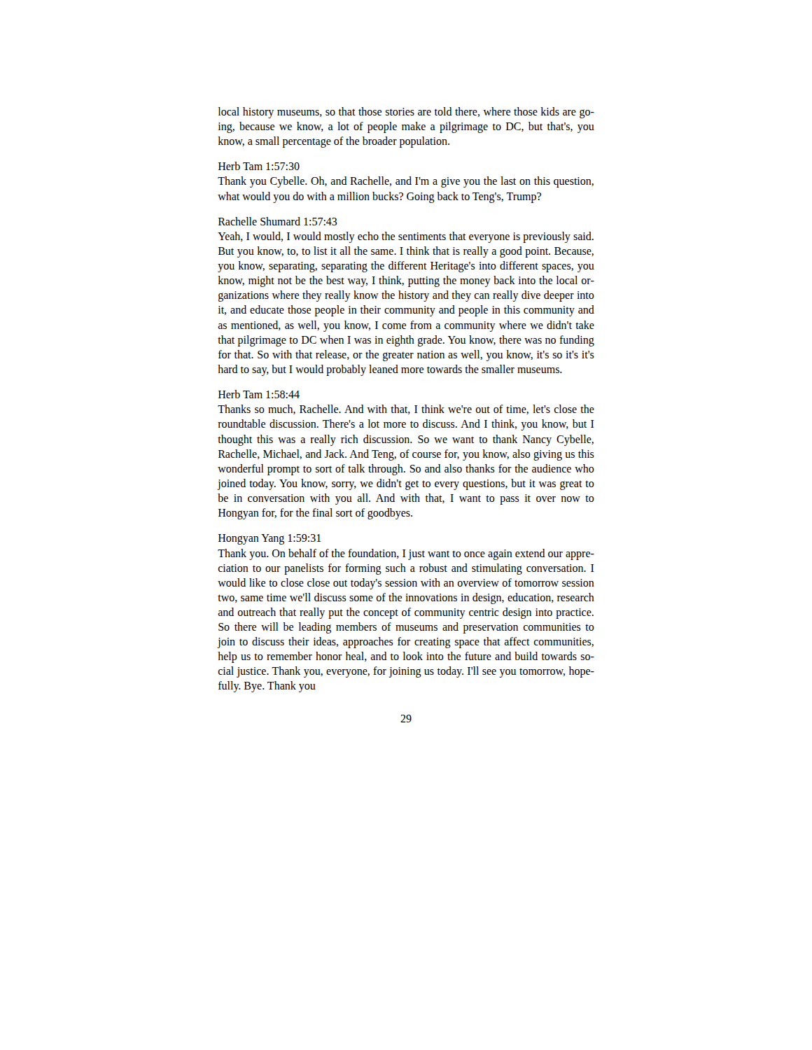local history museums, so that those stories are told there, where those kids are going, because we know, a lot of people make a pilgrimage to DC, but that's, you know, a small percentage of the broader population.
Herb Tam 1:57:30
Thank you Cybelle. Oh, and Rachelle, and I'm a give you the last on this question, what would you do with a million bucks? Going back to Teng's, Trump?
Rachelle Shumard 1:57:43
Yeah, I would, I would mostly echo the sentiments that everyone is previously said. But you know, to, to list it all the same. I think that is really a good point. Because, you know, separating, separating the different Heritage's into different spaces, you know, might not be the best way, I think, putting the money back into the local organizations where they really know the history and they can really dive deeper into it, and educate those people in their community and people in this community and as mentioned, as well, you know, I come from a community where we didn't take that pilgrimage to DC when I was in eighth grade. You know, there was no funding for that. So with that release, or the greater nation as well, you know, it's so it's it's hard to say, but I would probably leaned more towards the smaller museums.
Herb Tam 1:58:44
Thanks so much, Rachelle. And with that, I think we're out of time, let's close the roundtable discussion. There's a lot more to discuss. And I think, you know, but I thought this was a really rich discussion. So we want to thank Nancy Cybelle, Rachelle, Michael, and Jack. And Teng, of course for, you know, also giving us this wonderful prompt to sort of talk through. So and also thanks for the audience who joined today. You know, sorry, we didn't get to every questions, but it was great to be in conversation with you all. And with that, I want to pass it over now to Hongyan for, for the final sort of goodbyes.
Hongyan Yang 1:59:31
Thank you. On behalf of the foundation, I just want to once again extend our appreciation to our panelists for forming such a robust and stimulating conversation. I would like to close close out today's session with an overview of tomorrow session two, same time we'll discuss some of the innovations in design, education, research and outreach that really put the concept of community centric design into practice. So there will be leading members of museums and preservation communities to join to discuss their ideas, approaches for creating space that affect communities, help us to remember honor heal, and to look into the future and build towards social justice. Thank you, everyone, for joining us today. I'll see you tomorrow, hopefully. Bye. Thank you
29